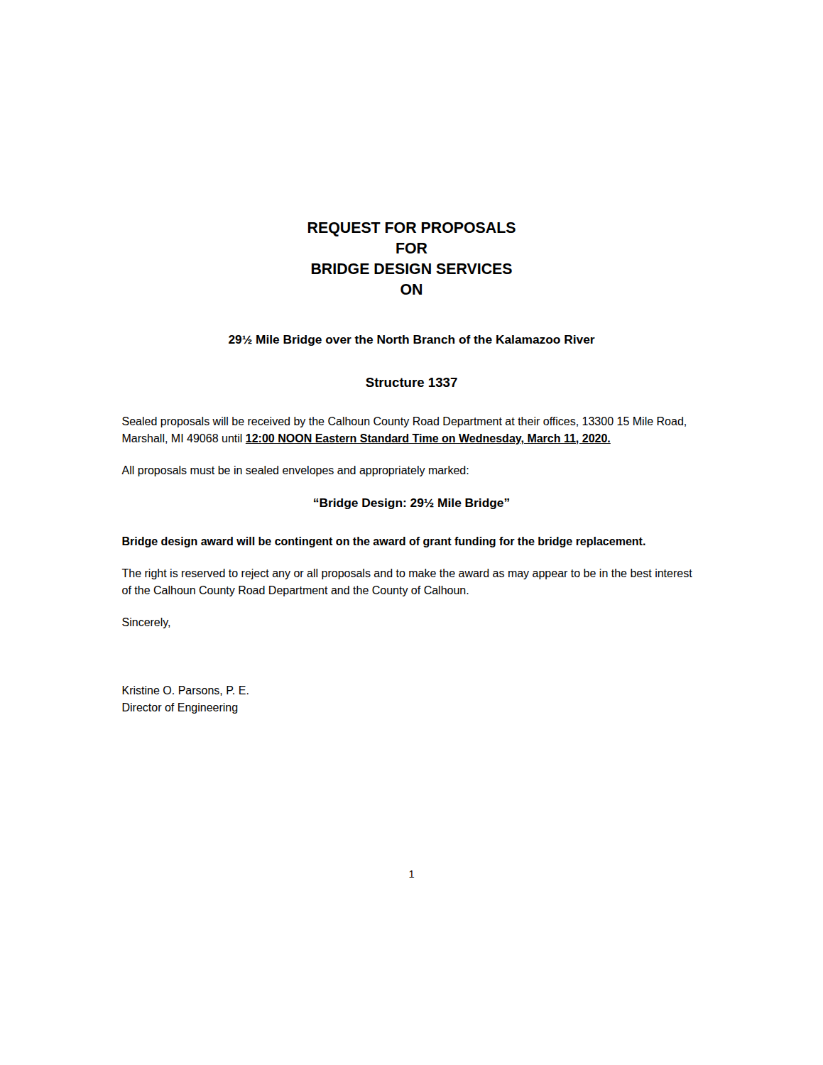REQUEST FOR PROPOSALS
FOR
BRIDGE DESIGN SERVICES
ON
29½ Mile Bridge over the North Branch of the Kalamazoo River
Structure 1337
Sealed proposals will be received by the Calhoun County Road Department at their offices, 13300 15 Mile Road, Marshall, MI 49068 until 12:00 NOON Eastern Standard Time on Wednesday, March 11, 2020.
All proposals must be in sealed envelopes and appropriately marked:
“Bridge Design: 29½ Mile Bridge”
Bridge design award will be contingent on the award of grant funding for the bridge replacement.
The right is reserved to reject any or all proposals and to make the award as may appear to be in the best interest of the Calhoun County Road Department and the County of Calhoun.
Sincerely,
Kristine O. Parsons, P. E.
Director of Engineering
1